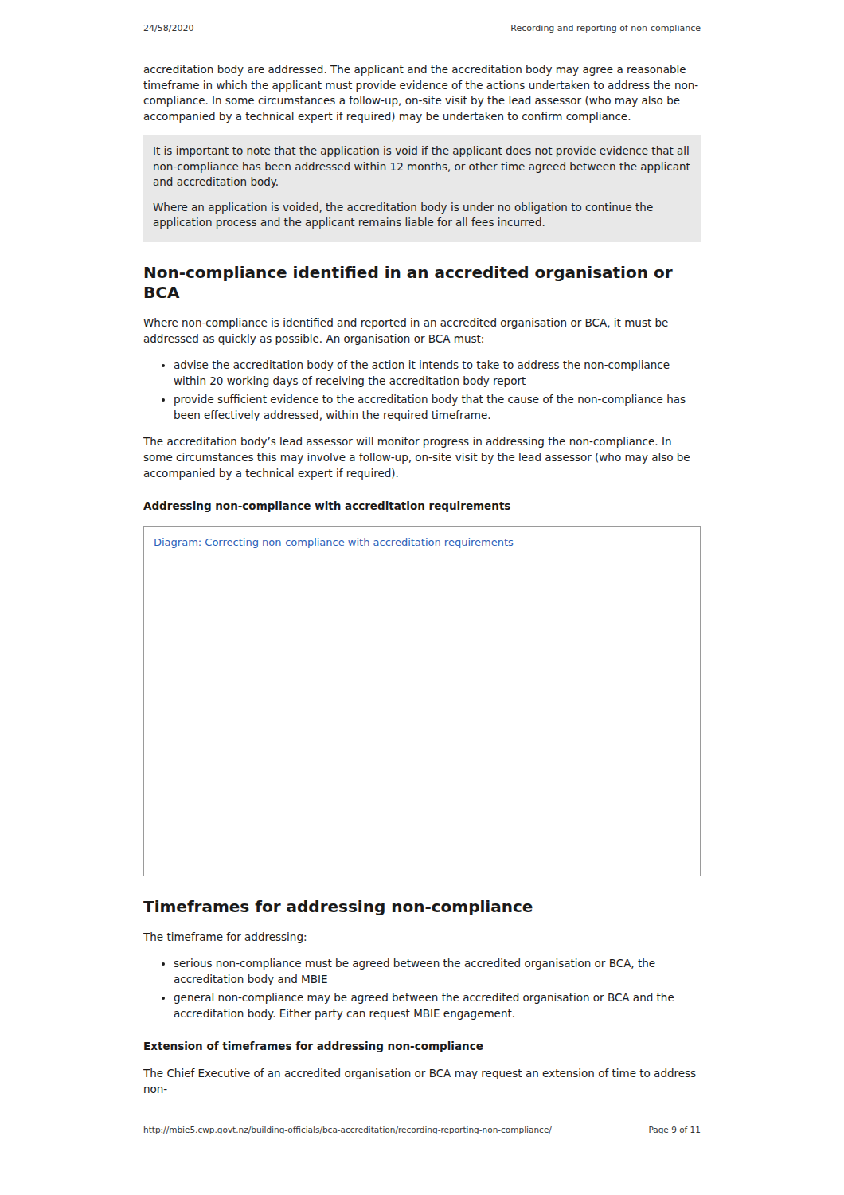24/58/2020 Recording and reporting of non-compliance
accreditation body are addressed. The applicant and the accreditation body may agree a reasonable timeframe in which the applicant must provide evidence of the actions undertaken to address the non-compliance. In some circumstances a follow-up, on-site visit by the lead assessor (who may also be accompanied by a technical expert if required) may be undertaken to confirm compliance.
It is important to note that the application is void if the applicant does not provide evidence that all non-compliance has been addressed within 12 months, or other time agreed between the applicant and accreditation body.
Where an application is voided, the accreditation body is under no obligation to continue the application process and the applicant remains liable for all fees incurred.
Non-compliance identified in an accredited organisation or BCA
Where non-compliance is identified and reported in an accredited organisation or BCA, it must be addressed as quickly as possible. An organisation or BCA must:
advise the accreditation body of the action it intends to take to address the non-compliance within 20 working days of receiving the accreditation body report
provide sufficient evidence to the accreditation body that the cause of the non-compliance has been effectively addressed, within the required timeframe.
The accreditation body’s lead assessor will monitor progress in addressing the non-compliance. In some circumstances this may involve a follow-up, on-site visit by the lead assessor (who may also be accompanied by a technical expert if required).
Addressing non-compliance with accreditation requirements
Diagram: Correcting non-compliance with accreditation requirements
Timeframes for addressing non-compliance
The timeframe for addressing:
serious non-compliance must be agreed between the accredited organisation or BCA, the accreditation body and MBIE
general non-compliance may be agreed between the accredited organisation or BCA and the accreditation body. Either party can request MBIE engagement.
Extension of timeframes for addressing non-compliance
The Chief Executive of an accredited organisation or BCA may request an extension of time to address non-
http://mbie5.cwp.govt.nz/building-officials/bca-accreditation/recording-reporting-non-compliance/ Page 9 of 11